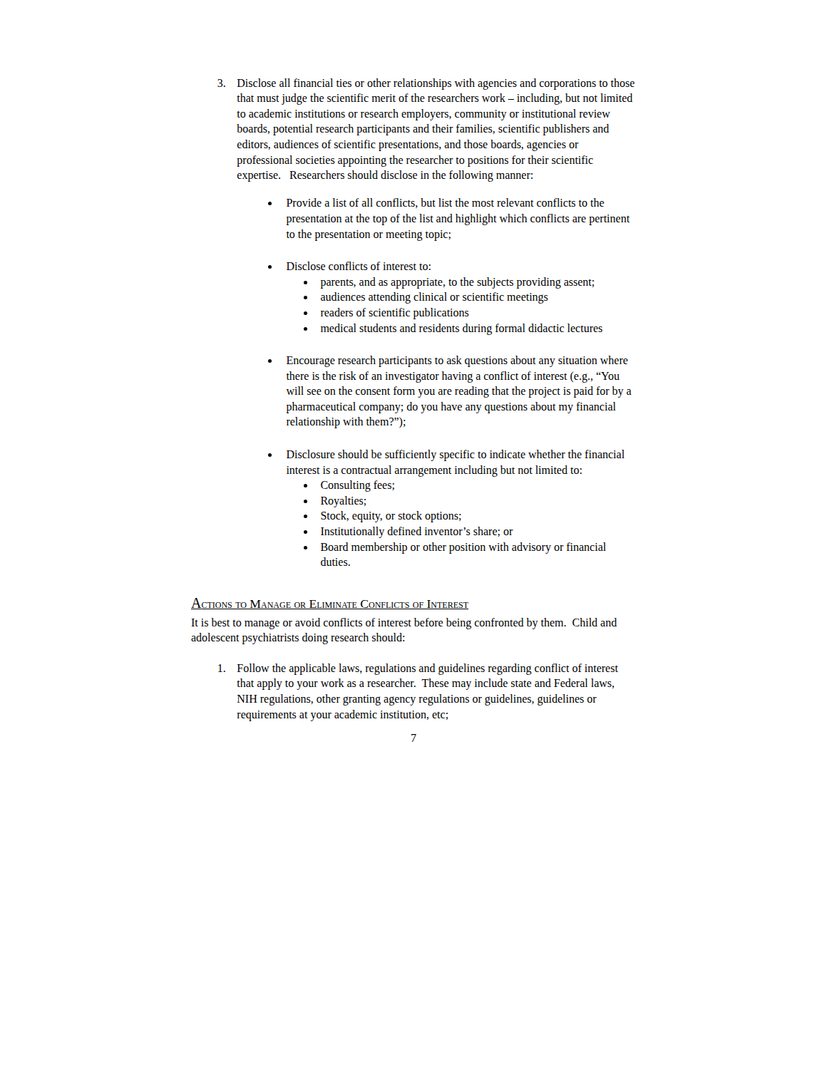Disclose all financial ties or other relationships with agencies and corporations to those that must judge the scientific merit of the researchers work – including, but not limited to academic institutions or research employers, community or institutional review boards, potential research participants and their families, scientific publishers and editors, audiences of scientific presentations, and those boards, agencies or professional societies appointing the researcher to positions for their scientific expertise. Researchers should disclose in the following manner:
Provide a list of all conflicts, but list the most relevant conflicts to the presentation at the top of the list and highlight which conflicts are pertinent to the presentation or meeting topic;
Disclose conflicts of interest to:
parents, and as appropriate, to the subjects providing assent;
audiences attending clinical or scientific meetings
readers of scientific publications
medical students and residents during formal didactic lectures
Encourage research participants to ask questions about any situation where there is the risk of an investigator having a conflict of interest (e.g., “You will see on the consent form you are reading that the project is paid for by a pharmaceutical company; do you have any questions about my financial relationship with them?”);
Disclosure should be sufficiently specific to indicate whether the financial interest is a contractual arrangement including but not limited to:
Consulting fees;
Royalties;
Stock, equity, or stock options;
Institutionally defined inventor’s share; or
Board membership or other position with advisory or financial duties.
Actions to Manage or Eliminate Conflicts of Interest
It is best to manage or avoid conflicts of interest before being confronted by them. Child and adolescent psychiatrists doing research should:
Follow the applicable laws, regulations and guidelines regarding conflict of interest that apply to your work as a researcher. These may include state and Federal laws, NIH regulations, other granting agency regulations or guidelines, guidelines or requirements at your academic institution, etc;
7